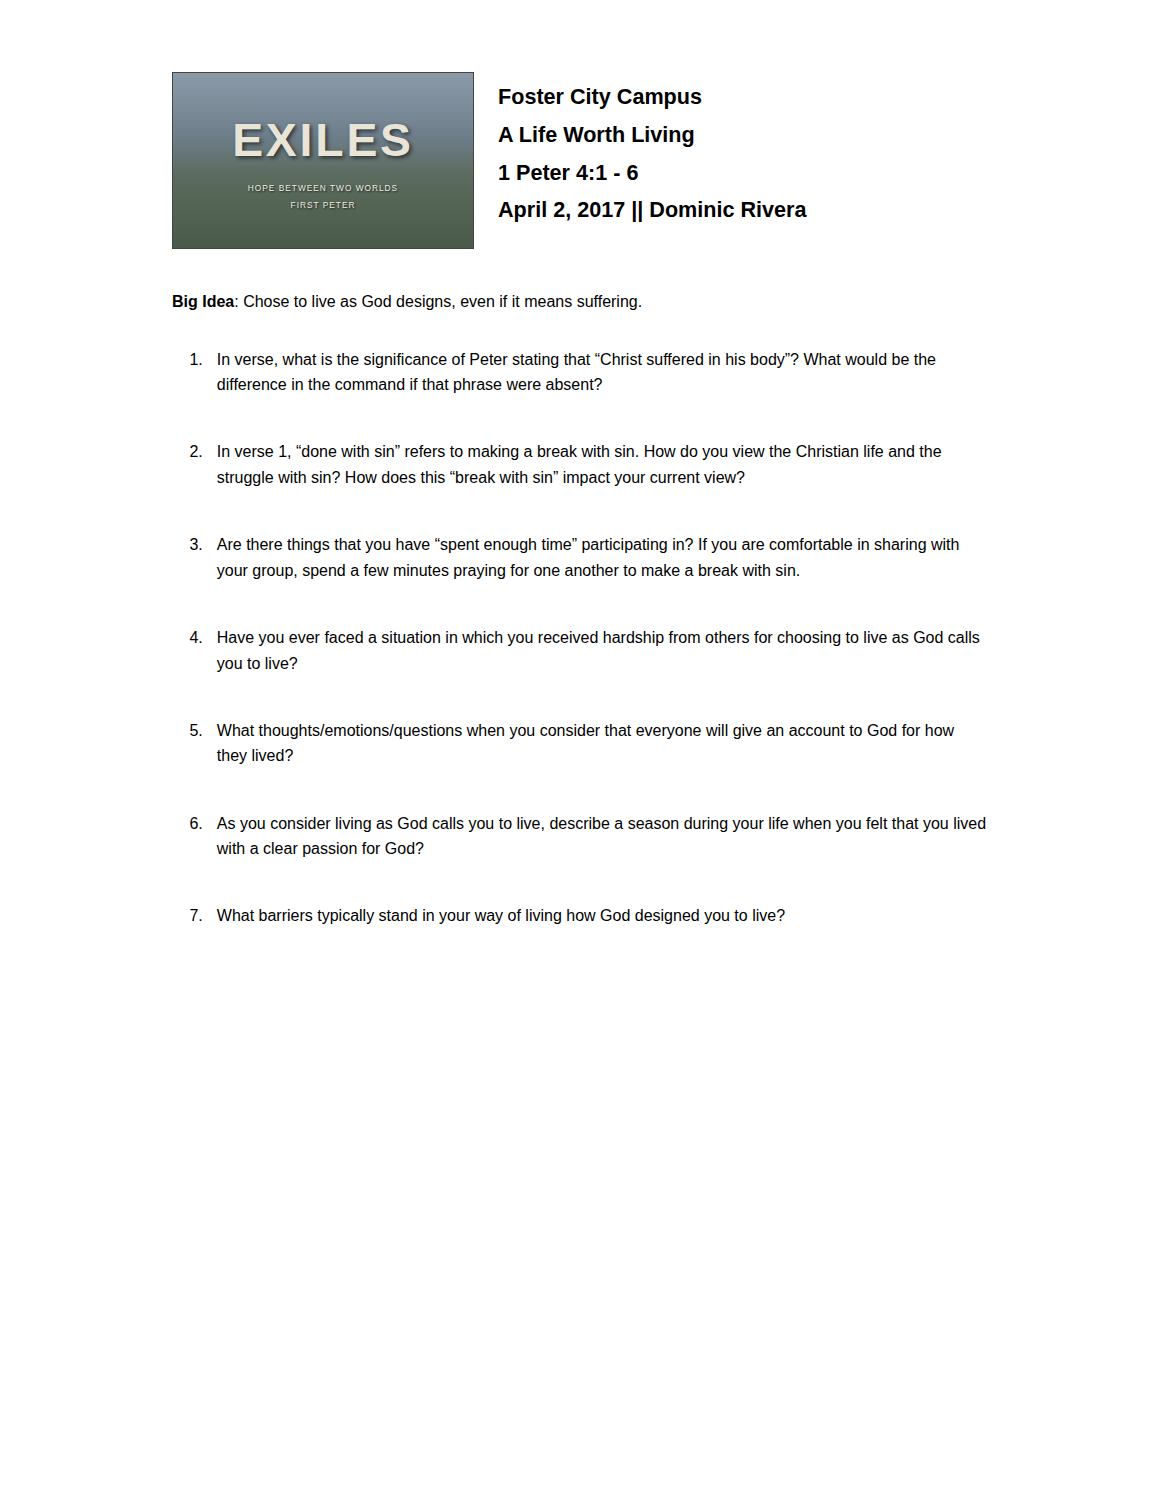EXILES HOPE BETWEEN TWO WORLDS FIRST PETER
Foster City Campus
A Life Worth Living
1 Peter 4:1 - 6
April 2, 2017 || Dominic Rivera
Big Idea: Chose to live as God designs, even if it means suffering.
In verse, what is the significance of Peter stating that “Christ suffered in his body”? What would be the difference in the command if that phrase were absent?
In verse 1, “done with sin” refers to making a break with sin. How do you view the Christian life and the struggle with sin? How does this “break with sin” impact your current view?
Are there things that you have “spent enough time” participating in? If you are comfortable in sharing with your group, spend a few minutes praying for one another to make a break with sin.
Have you ever faced a situation in which you received hardship from others for choosing to live as God calls you to live?
What thoughts/emotions/questions when you consider that everyone will give an account to God for how they lived?
As you consider living as God calls you to live, describe a season during your life when you felt that you lived with a clear passion for God?
What barriers typically stand in your way of living how God designed you to live?